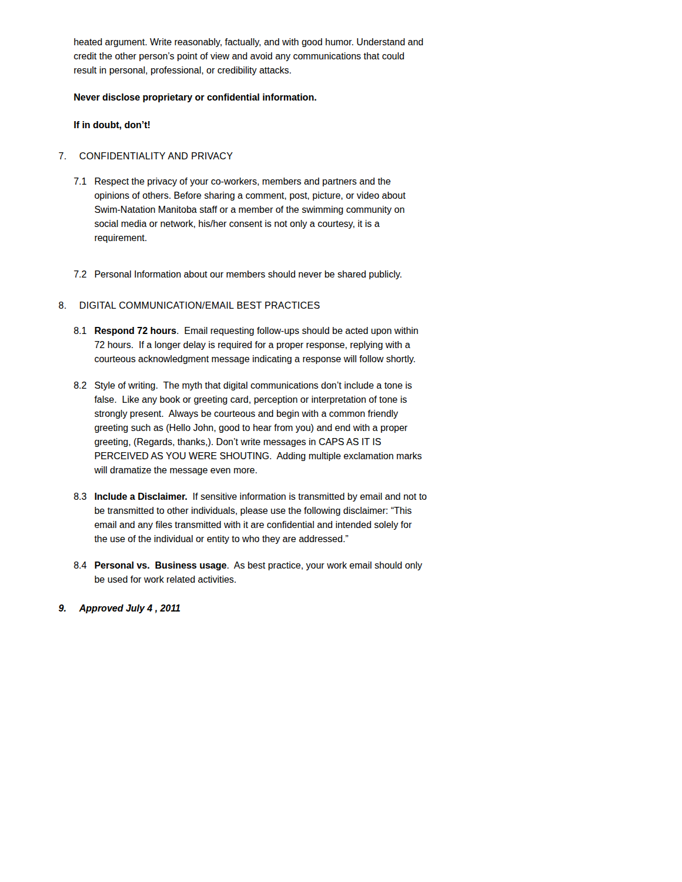heated argument. Write reasonably, factually, and with good humor. Understand and credit the other person’s point of view and avoid any communications that could result in personal, professional, or credibility attacks.
Never disclose proprietary or confidential information.
If in doubt, don’t!
7. Confidentiality and Privacy
7.1 Respect the privacy of your co-workers, members and partners and the opinions of others. Before sharing a comment, post, picture, or video about Swim-Natation Manitoba staff or a member of the swimming community on social media or network, his/her consent is not only a courtesy, it is a requirement.
7.2 Personal Information about our members should never be shared publicly.
8. Digital Communication/Email Best Practices
8.1 Respond 72 hours. Email requesting follow-ups should be acted upon within 72 hours. If a longer delay is required for a proper response, replying with a courteous acknowledgment message indicating a response will follow shortly.
8.2 Style of writing. The myth that digital communications don’t include a tone is false. Like any book or greeting card, perception or interpretation of tone is strongly present. Always be courteous and begin with a common friendly greeting such as (Hello John, good to hear from you) and end with a proper greeting, (Regards, thanks,). Don’t write messages in CAPS AS IT IS PERCEIVED AS YOU WERE SHOUTING. Adding multiple exclamation marks will dramatize the message even more.
8.3 Include a Disclaimer. If sensitive information is transmitted by email and not to be transmitted to other individuals, please use the following disclaimer: “This email and any files transmitted with it are confidential and intended solely for the use of the individual or entity to who they are addressed.”
8.4 Personal vs. Business usage. As best practice, your work email should only be used for work related activities.
9. Approved July 4 , 2011